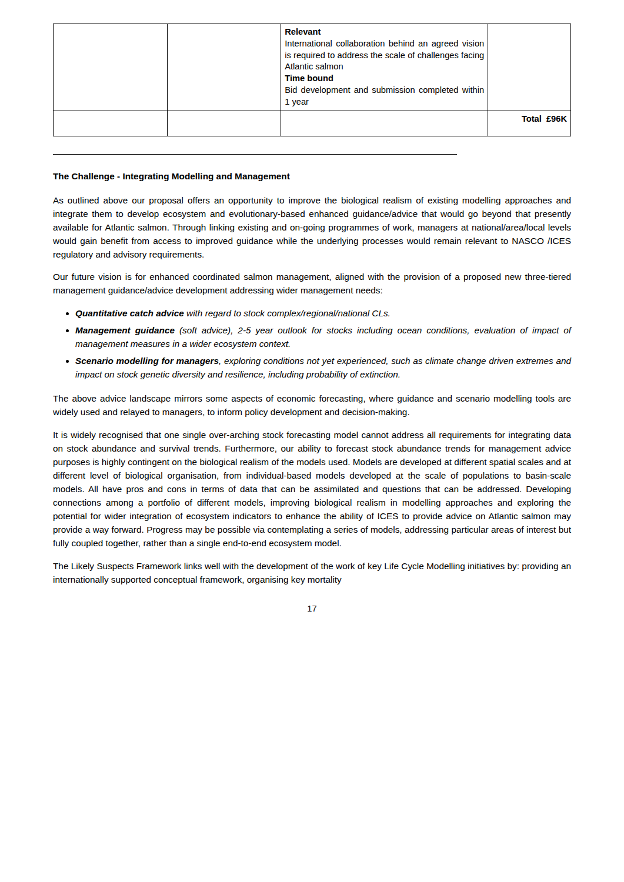| | | Relevant International collaboration behind an agreed vision is required to address the scale of challenges facing Atlantic salmon Time bound Bid development and submission completed within 1 year | |
| | | | Total £96K |
The Challenge - Integrating Modelling and Management
As outlined above our proposal offers an opportunity to improve the biological realism of existing modelling approaches and integrate them to develop ecosystem and evolutionary-based enhanced guidance/advice that would go beyond that presently available for Atlantic salmon. Through linking existing and on-going programmes of work, managers at national/area/local levels would gain benefit from access to improved guidance while the underlying processes would remain relevant to NASCO /ICES regulatory and advisory requirements.
Our future vision is for enhanced coordinated salmon management, aligned with the provision of a proposed new three-tiered management guidance/advice development addressing wider management needs:
Quantitative catch advice with regard to stock complex/regional/national CLs.
Management guidance (soft advice), 2-5 year outlook for stocks including ocean conditions, evaluation of impact of management measures in a wider ecosystem context.
Scenario modelling for managers, exploring conditions not yet experienced, such as climate change driven extremes and impact on stock genetic diversity and resilience, including probability of extinction.
The above advice landscape mirrors some aspects of economic forecasting, where guidance and scenario modelling tools are widely used and relayed to managers, to inform policy development and decision-making.
It is widely recognised that one single over-arching stock forecasting model cannot address all requirements for integrating data on stock abundance and survival trends. Furthermore, our ability to forecast stock abundance trends for management advice purposes is highly contingent on the biological realism of the models used. Models are developed at different spatial scales and at different level of biological organisation, from individual-based models developed at the scale of populations to basin-scale models. All have pros and cons in terms of data that can be assimilated and questions that can be addressed. Developing connections among a portfolio of different models, improving biological realism in modelling approaches and exploring the potential for wider integration of ecosystem indicators to enhance the ability of ICES to provide advice on Atlantic salmon may provide a way forward. Progress may be possible via contemplating a series of models, addressing particular areas of interest but fully coupled together, rather than a single end-to-end ecosystem model.
The Likely Suspects Framework links well with the development of the work of key Life Cycle Modelling initiatives by: providing an internationally supported conceptual framework, organising key mortality
17